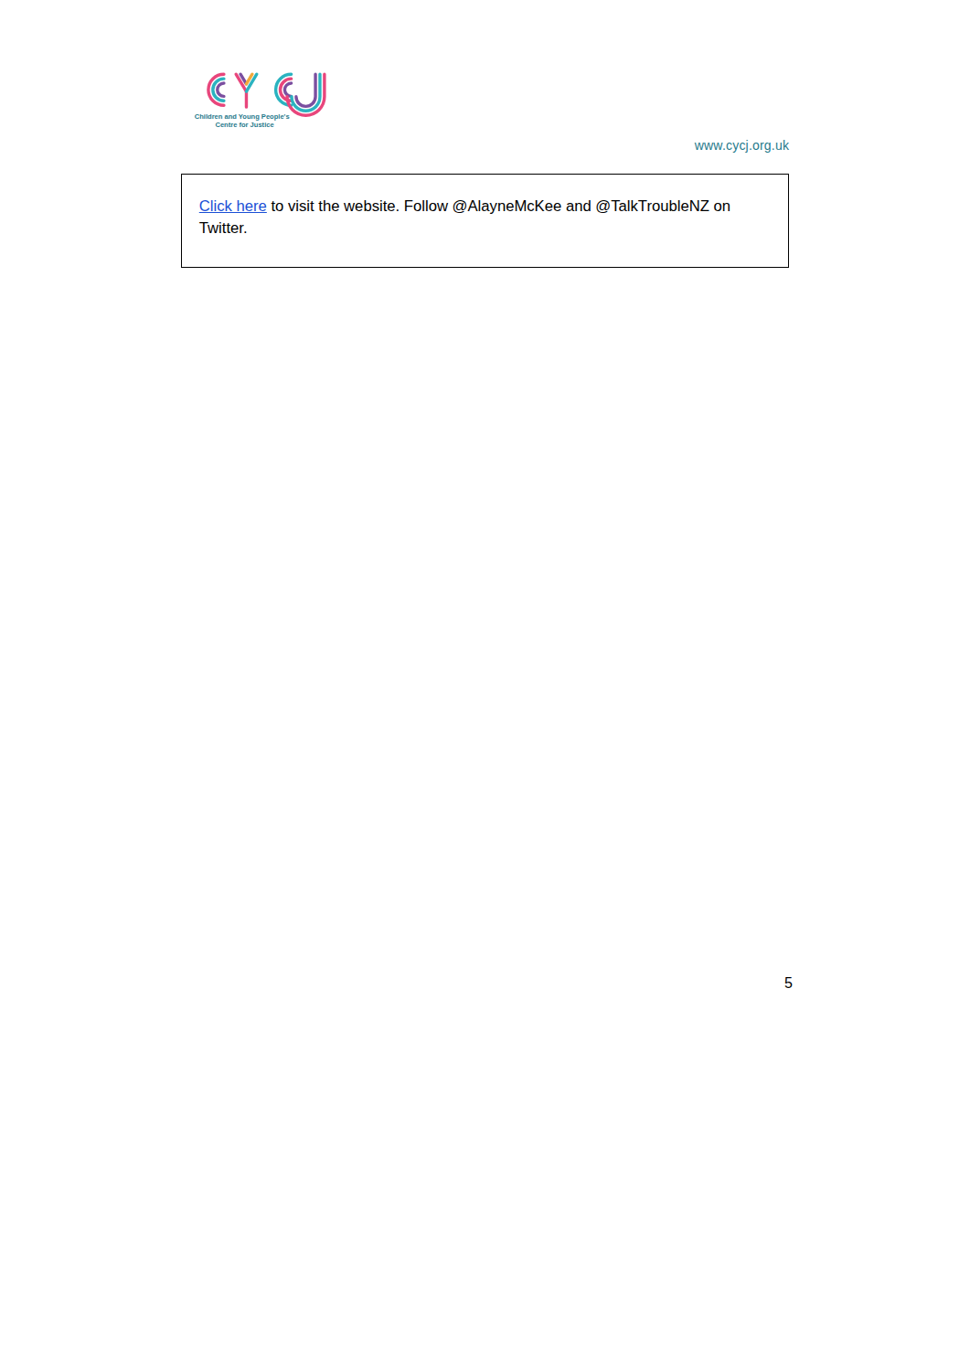Children and Young People's Centre for Justice
www.cycj.org.uk
Click here to visit the website. Follow @AlayneMcKee and @TalkTroubleNZ on Twitter.
5